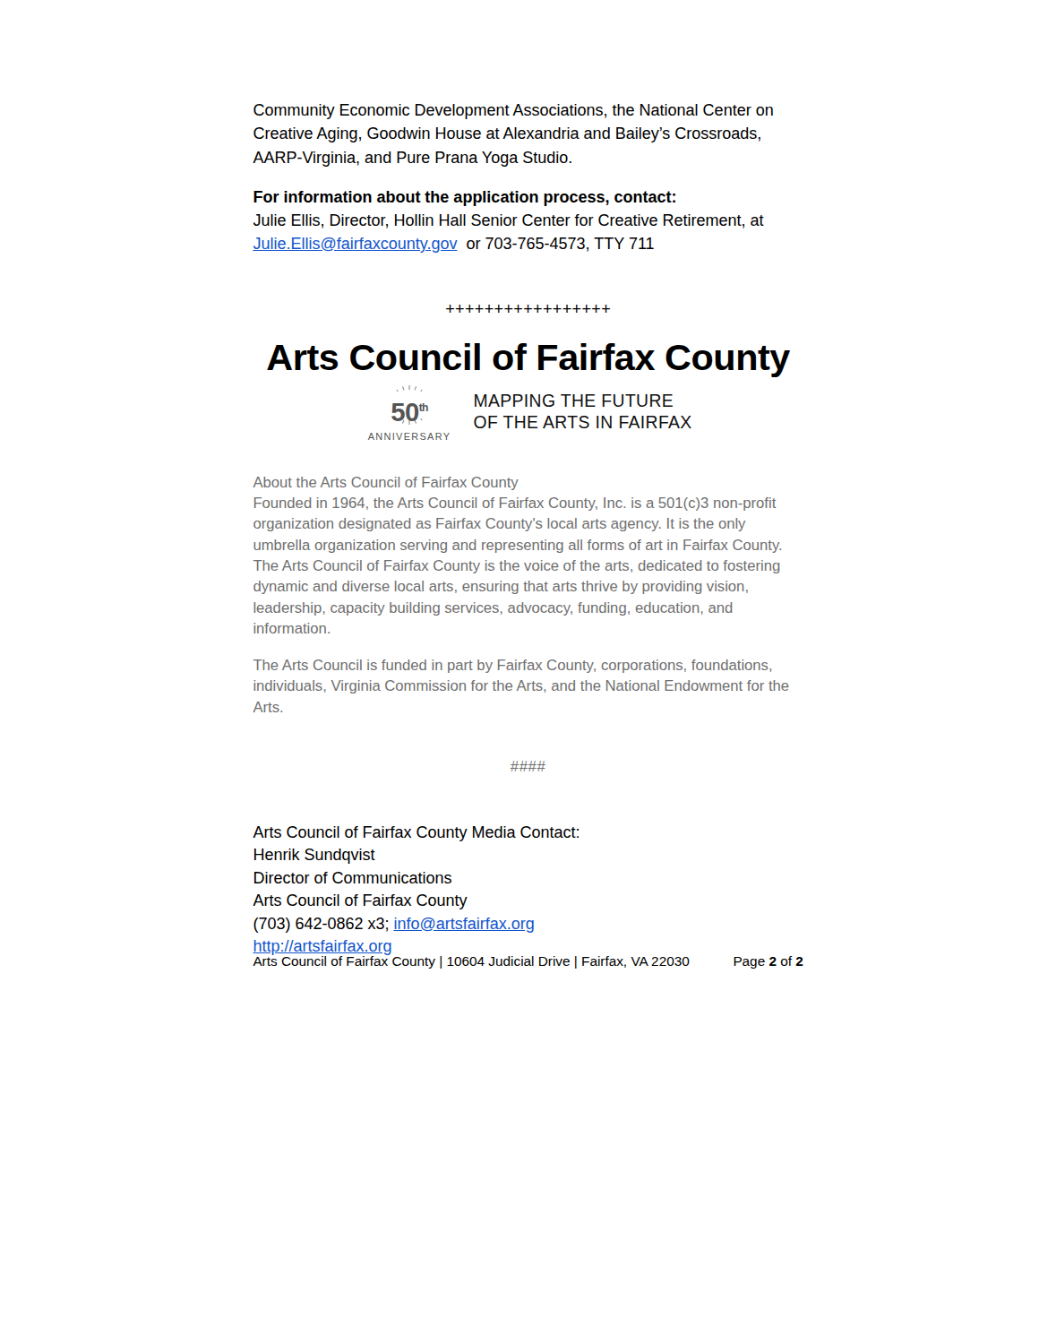Community Economic Development Associations, the National Center on Creative Aging, Goodwin House at Alexandria and Bailey’s Crossroads, AARP-Virginia, and Pure Prana Yoga Studio.
For information about the application process, contact:
Julie Ellis, Director, Hollin Hall Senior Center for Creative Retirement, at Julie.Ellis@fairfaxcounty.gov or 703-765-4573, TTY 711
+++++++++++++++++
Arts Council of Fairfax County
50th
ANNIVERSARY
MAPPING THE FUTURE
OF THE ARTS IN FAIRFAX
About the Arts Council of Fairfax County
Founded in 1964, the Arts Council of Fairfax County, Inc. is a 501(c)3 non-profit organization designated as Fairfax County's local arts agency. It is the only umbrella organization serving and representing all forms of art in Fairfax County. The Arts Council of Fairfax County is the voice of the arts, dedicated to fostering dynamic and diverse local arts, ensuring that arts thrive by providing vision, leadership, capacity building services, advocacy, funding, education, and information.
The Arts Council is funded in part by Fairfax County, corporations, foundations, individuals, Virginia Commission for the Arts, and the National Endowment for the Arts.
####
Arts Council of Fairfax County Media Contact:
Henrik Sundqvist
Director of Communications
Arts Council of Fairfax County
(703) 642-0862 x3; info@artsfairfax.org
http://artsfairfax.org
Arts Council of Fairfax County | 10604 Judicial Drive | Fairfax, VA 22030
Page 2 of 2